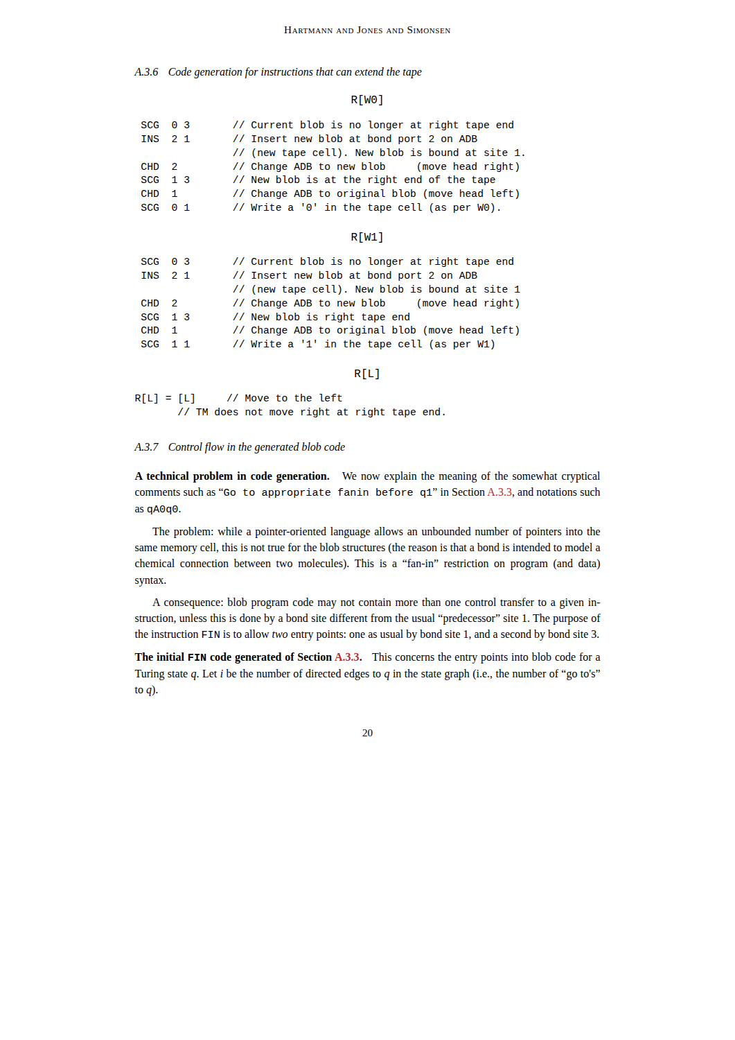Hartmann and Jones and Simonsen
A.3.6 Code generation for instructions that can extend the tape
R[W0]
 SCG  0 3       // Current blob is no longer at right tape end
 INS  2 1       // Insert new blob at bond port 2 on ADB
                // (new tape cell). New blob is bound at site 1.
 CHD  2         // Change ADB to new blob     (move head right)
 SCG  1 3       // New blob is at the right end of the tape
 CHD  1         // Change ADB to original blob (move head left)
 SCG  0 1       // Write a '0' in the tape cell (as per W0).
R[W1]
 SCG  0 3       // Current blob is no longer at right tape end
 INS  2 1       // Insert new blob at bond port 2 on ADB
                // (new tape cell). New blob is bound at site 1
 CHD  2         // Change ADB to new blob     (move head right)
 SCG  1 3       // New blob is right tape end
 CHD  1         // Change ADB to original blob (move head left)
 SCG  1 1       // Write a '1' in the tape cell (as per W1)
R[L]
R[L] = [L]     // Move to the left
       // TM does not move right at right tape end.
A.3.7 Control flow in the generated blob code
A technical problem in code generation. We now explain the meaning of the somewhat cryptical comments such as “Go to appropriate fanin before q1” in Section A.3.3, and notations such as qA0q0.
The problem: while a pointer-oriented language allows an unbounded number of pointers into the same memory cell, this is not true for the blob structures (the reason is that a bond is intended to model a chemical connection between two molecules). This is a “fan-in” restriction on program (and data) syntax.
A consequence: blob program code may not contain more than one control transfer to a given instruction, unless this is done by a bond site different from the usual “predecessor” site 1. The purpose of the instruction FIN is to allow two entry points: one as usual by bond site 1, and a second by bond site 3.
The initial FIN code generated of Section A.3.3. This concerns the entry points into blob code for a Turing state q. Let i be the number of directed edges to q in the state graph (i.e., the number of “go to's” to q).
20